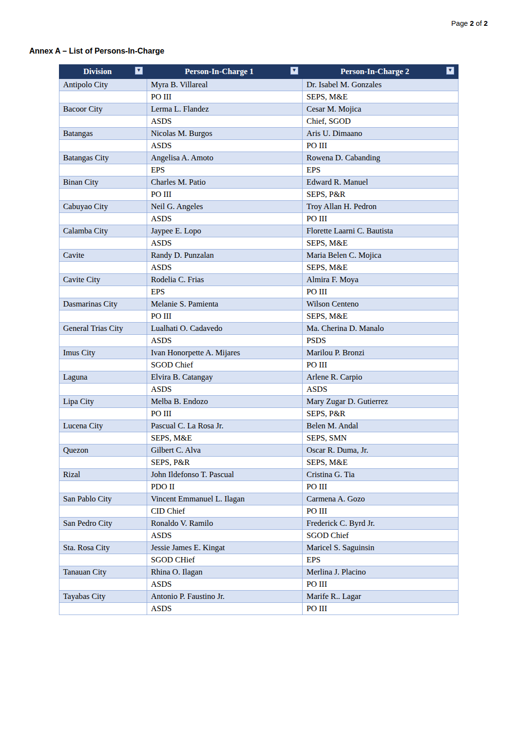Page 2 of 2
Annex A – List of Persons-In-Charge
| Division ▾ | Person-In-Charge 1 ▾ | Person-In-Charge 2 ▾ |
| --- | --- | --- |
| Antipolo City | Myra B. Villareal | Dr. Isabel M. Gonzales |
| | PO III | SEPS, M&E |
| Bacoor City | Lerma L. Flandez | Cesar M. Mojica |
| | ASDS | Chief, SGOD |
| Batangas | Nicolas M. Burgos | Aris U. Dimaano |
| | ASDS | PO III |
| Batangas City | Angelisa A. Amoto | Rowena D. Cabanding |
| | EPS | EPS |
| Binan City | Charles M. Patio | Edward R. Manuel |
| | PO III | SEPS, P&R |
| Cabuyao City | Neil G. Angeles | Troy Allan H. Pedron |
| | ASDS | PO III |
| Calamba City | Jaypee E. Lopo | Florette Laarni C. Bautista |
| | ASDS | SEPS, M&E |
| Cavite | Randy D. Punzalan | Maria Belen C. Mojica |
| | ASDS | SEPS, M&E |
| Cavite City | Rodelia C. Frias | Almira F. Moya |
| | EPS | PO III |
| Dasmarinas City | Melanie S. Pamienta | Wilson Centeno |
| | PO III | SEPS, M&E |
| General Trias City | Lualhati O. Cadavedo | Ma. Cherina D. Manalo |
| | ASDS | PSDS |
| Imus City | Ivan Honorpette A. Mijares | Marilou P. Bronzi |
| | SGOD Chief | PO III |
| Laguna | Elvira B. Catangay | Arlene R. Carpio |
| | ASDS | ASDS |
| Lipa City | Melba B. Endozo | Mary Zugar D. Gutierrez |
| | PO III | SEPS, P&R |
| Lucena City | Pascual C. La Rosa Jr. | Belen M. Andal |
| | SEPS, M&E | SEPS, SMN |
| Quezon | Gilbert C. Alva | Oscar R. Duma, Jr. |
| | SEPS, P&R | SEPS, M&E |
| Rizal | John Ildefonso T. Pascual | Cristina G. Tia |
| | PDO II | PO III |
| San Pablo City | Vincent Emmanuel L. Ilagan | Carmena A. Gozo |
| | CID Chief | PO III |
| San Pedro City | Ronaldo V. Ramilo | Frederick C. Byrd Jr. |
| | ASDS | SGOD Chief |
| Sta. Rosa City | Jessie James E. Kingat | Maricel S. Saguinsin |
| | SGOD CHief | EPS |
| Tanauan City | Rhina O. Ilagan | Merlina J. Placino |
| | ASDS | PO III |
| Tayabas City | Antonio P. Faustino Jr. | Marife R.. Lagar |
| | ASDS | PO III |